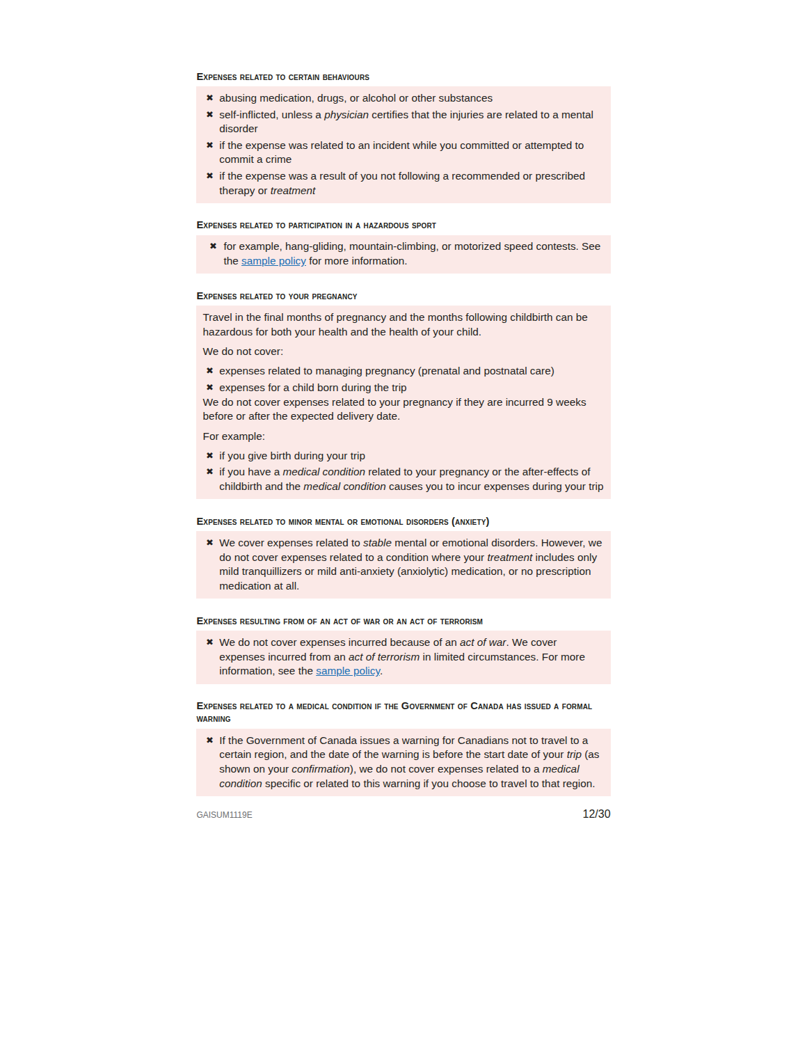Expenses related to certain behaviours
abusing medication, drugs, or alcohol or other substances
self-inflicted, unless a physician certifies that the injuries are related to a mental disorder
if the expense was related to an incident while you committed or attempted to commit a crime
if the expense was a result of you not following a recommended or prescribed therapy or treatment
Expenses related to participation in a hazardous sport
for example, hang-gliding, mountain-climbing, or motorized speed contests. See the sample policy for more information.
Expenses related to your pregnancy
Travel in the final months of pregnancy and the months following childbirth can be hazardous for both your health and the health of your child.
We do not cover:
expenses related to managing pregnancy (prenatal and postnatal care)
expenses for a child born during the trip
We do not cover expenses related to your pregnancy if they are incurred 9 weeks before or after the expected delivery date.
For example:
if you give birth during your trip
if you have a medical condition related to your pregnancy or the after-effects of childbirth and the medical condition causes you to incur expenses during your trip
Expenses related to minor mental or emotional disorders (anxiety)
We cover expenses related to stable mental or emotional disorders. However, we do not cover expenses related to a condition where your treatment includes only mild tranquillizers or mild anti-anxiety (anxiolytic) medication, or no prescription medication at all.
Expenses resulting from of an act of war or an act of terrorism
We do not cover expenses incurred because of an act of war. We cover expenses incurred from an act of terrorism in limited circumstances. For more information, see the sample policy.
Expenses related to a medical condition if the Government of Canada has issued a formal warning
If the Government of Canada issues a warning for Canadians not to travel to a certain region, and the date of the warning is before the start date of your trip (as shown on your confirmation), we do not cover expenses related to a medical condition specific or related to this warning if you choose to travel to that region.
GAISUM1119E 12/30